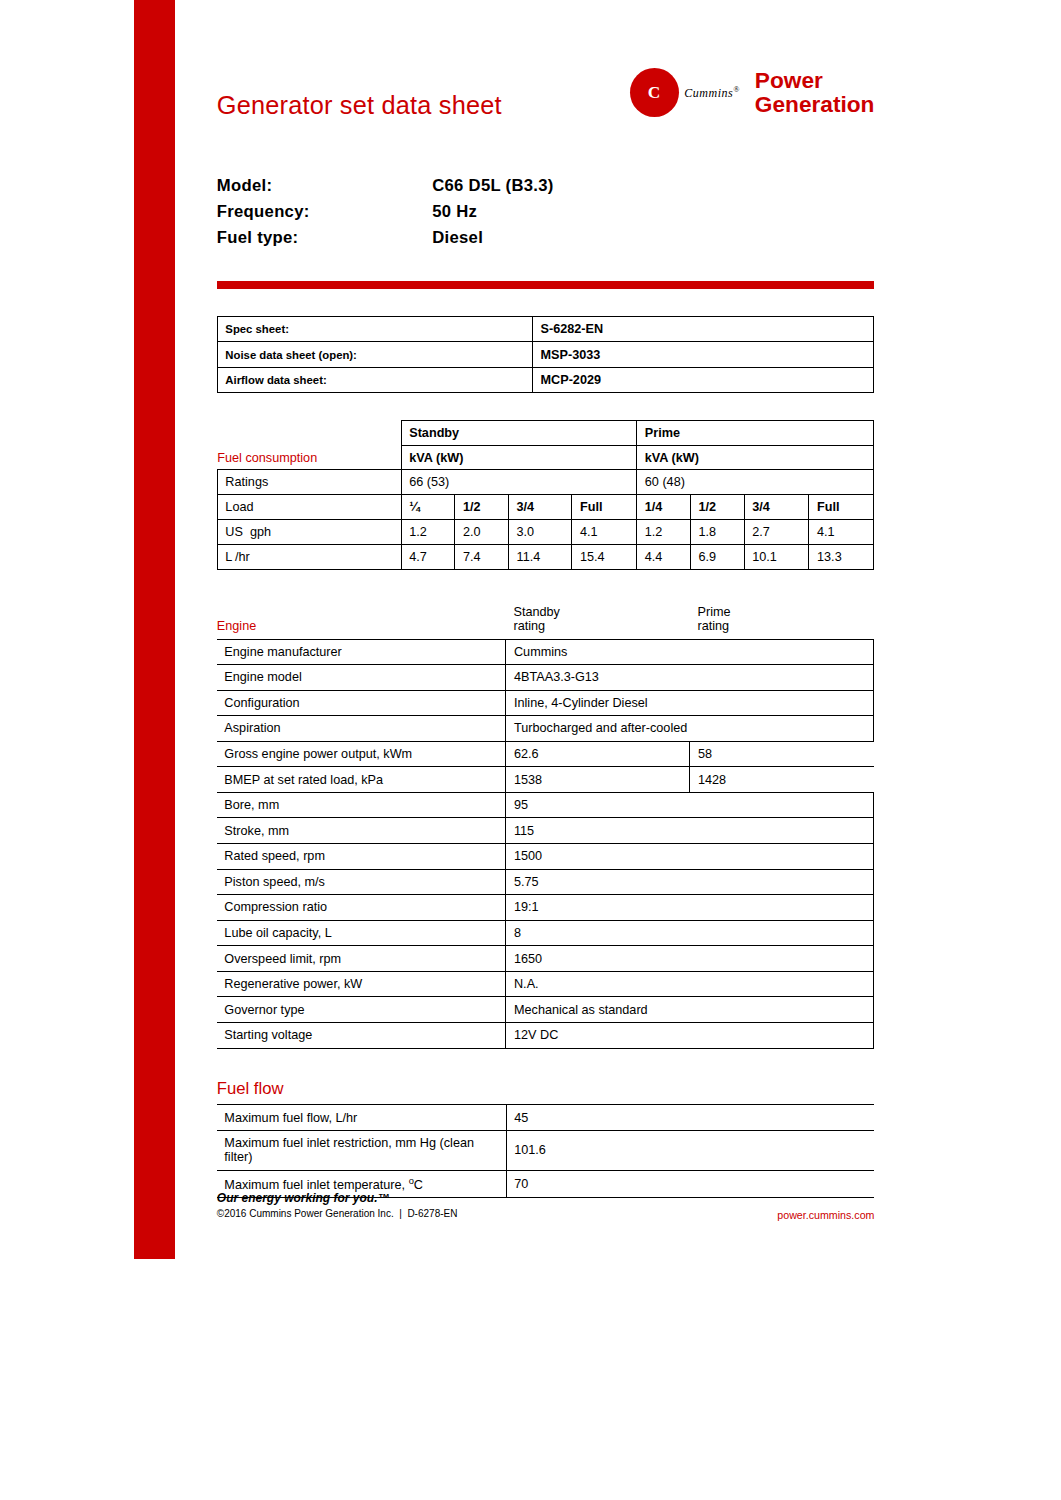Generator set data sheet
C
Cummins®
Power
Generation
| Model: | C66 D5L (B3.3) |
| Frequency: | 50 Hz |
| Fuel type: | Diesel |
| Spec sheet: | S‑6282‑EN |
| Noise data sheet (open): | MSP‑3033 |
| Airflow data sheet: | MCP‑2029 |
| | Standby | Prime |
| Fuel consumption | kVA (kW) | kVA (kW) |
| Ratings | 66 (53) | 60 (48) |
| Load | ¼ | 1/2 | 3/4 | Full | 1/4 | 1/2 | 3/4 | Full |
| US gph | 1.2 | 2.0 | 3.0 | 4.1 | 1.2 | 1.8 | 2.7 | 4.1 |
| L /hr | 4.7 | 7.4 | 11.4 | 15.4 | 4.4 | 6.9 | 10.1 | 13.3 |
| Engine | Standby rating | Prime rating |
| Engine manufacturer | Cummins |
| Engine model | 4BTAA3.3-G13 |
| Configuration | Inline, 4-Cylinder Diesel |
| Aspiration | Turbocharged and after‑cooled |
| Gross engine power output, kWm | 62.6 | 58 |
| BMEP at set rated load, kPa | 1538 | 1428 |
| Bore, mm | 95 |
| Stroke, mm | 115 |
| Rated speed, rpm | 1500 |
| Piston speed, m/s | 5.75 |
| Compression ratio | 19:1 |
| Lube oil capacity, L | 8 |
| Overspeed limit, rpm | 1650 |
| Regenerative power, kW | N.A. |
| Governor type | Mechanical as standard |
| Starting voltage | 12V DC |
Fuel flow
| Maximum fuel flow, L/hr | 45 |
| Maximum fuel inlet restriction, mm Hg (clean filter) | 101.6 |
| Maximum fuel inlet temperature, o C | 70 |
Our energy working for you.™
©2016 Cummins Power Generation Inc. | D-6278-EN
power.cummins.com